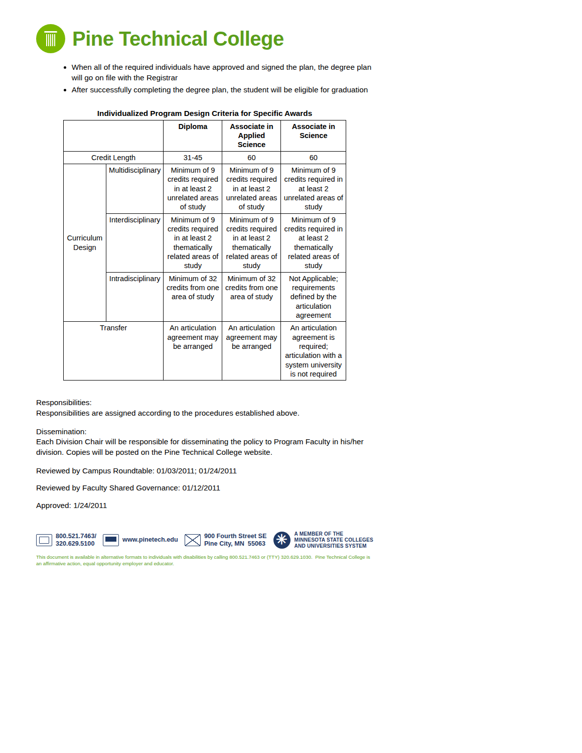Pine Technical College
When all of the required individuals have approved and signed the plan, the degree plan will go on file with the Registrar
After successfully completing the degree plan, the student will be eligible for graduation
Individualized Program Design Criteria for Specific Awards
| | Diploma | Associate in Applied Science | Associate in Science |
| --- | --- | --- | --- |
| Credit Length | 31-45 | 60 | 60 |
| Curriculum Design | Multidisciplinary | Minimum of 9 credits required in at least 2 unrelated areas of study | Minimum of 9 credits required in at least 2 unrelated areas of study | Minimum of 9 credits required in at least 2 unrelated areas of study |
| Interdisciplinary | Minimum of 9 credits required in at least 2 thematically related areas of study | Minimum of 9 credits required in at least 2 thematically related areas of study | Minimum of 9 credits required in at least 2 thematically related areas of study |
| Intradisciplinary | Minimum of 32 credits from one area of study | Minimum of 32 credits from one area of study | Not Applicable; requirements defined by the articulation agreement |
| Transfer | An articulation agreement may be arranged | An articulation agreement may be arranged | An articulation agreement is required; articulation with a system university is not required |
Responsibilities:
Responsibilities are assigned according to the procedures established above.
Dissemination:
Each Division Chair will be responsible for disseminating the policy to Program Faculty in his/her division. Copies will be posted on the Pine Technical College website.
Reviewed by Campus Roundtable: 01/03/2011; 01/24/2011
Reviewed by Faculty Shared Governance: 01/12/2011
Approved: 1/24/2011
800.521.7463/
320.629.5100
www.pinetech.edu
900 Fourth Street SE
Pine City, MN 55063
A MEMBER OF THE
MINNESOTA STATE COLLEGES
AND UNIVERSITIES SYSTEM
This document is available in alternative formats to individuals with disabilities by calling 800.521.7463 or (TTY) 320.629.1030. Pine Technical College is an affirmative action, equal opportunity employer and educator.